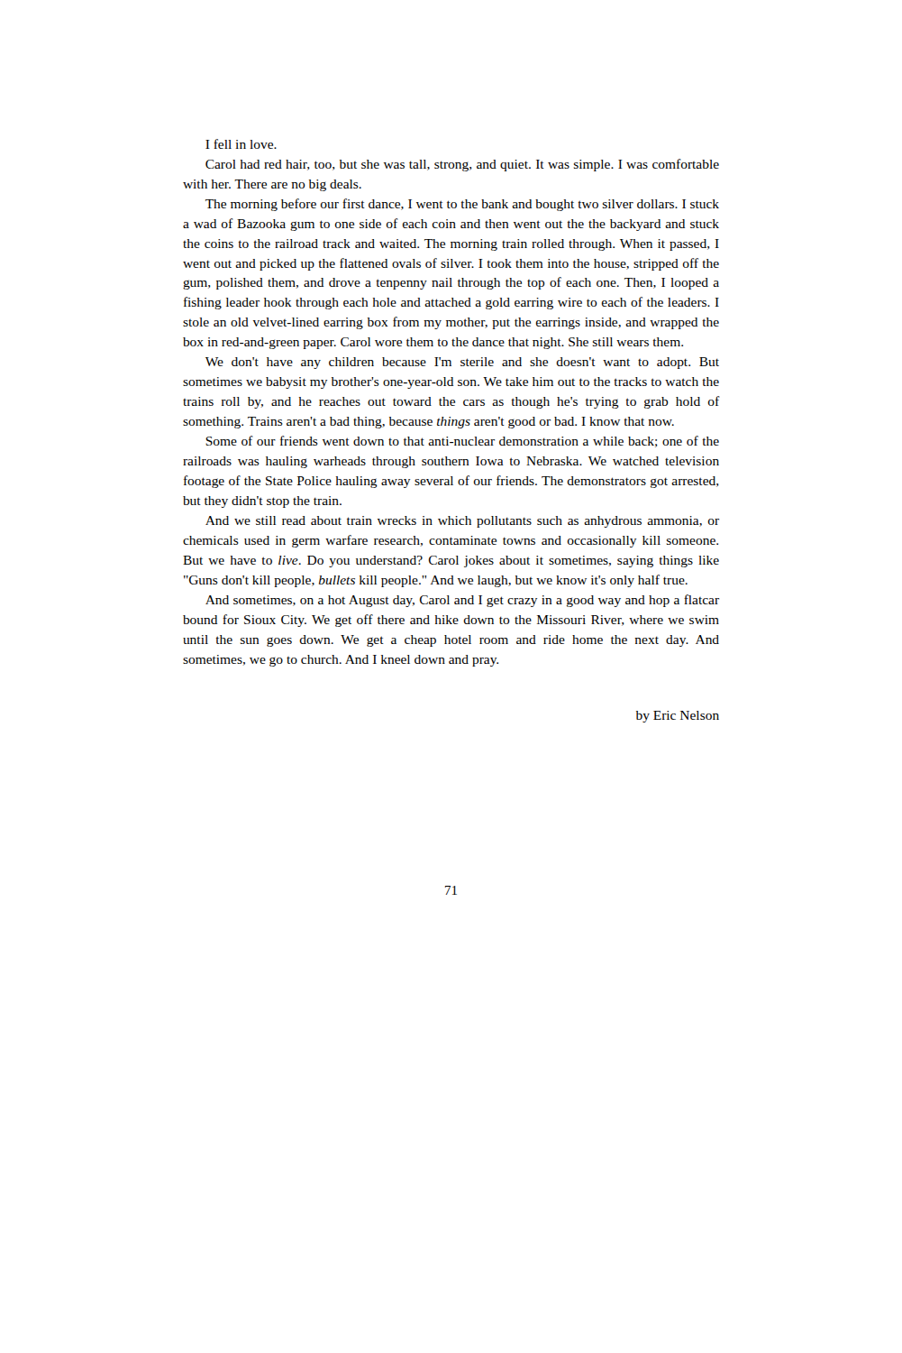I fell in love.
Carol had red hair, too, but she was tall, strong, and quiet. It was simple. I was comfortable with her. There are no big deals.
The morning before our first dance, I went to the bank and bought two silver dollars. I stuck a wad of Bazooka gum to one side of each coin and then went out the the backyard and stuck the coins to the railroad track and waited. The morning train rolled through. When it passed, I went out and picked up the flattened ovals of silver. I took them into the house, stripped off the gum, polished them, and drove a tenpenny nail through the top of each one. Then, I looped a fishing leader hook through each hole and attached a gold earring wire to each of the leaders. I stole an old velvet-lined earring box from my mother, put the earrings inside, and wrapped the box in red-and-green paper. Carol wore them to the dance that night. She still wears them.
We don't have any children because I'm sterile and she doesn't want to adopt. But sometimes we babysit my brother's one-year-old son. We take him out to the tracks to watch the trains roll by, and he reaches out toward the cars as though he's trying to grab hold of something. Trains aren't a bad thing, because things aren't good or bad. I know that now.
Some of our friends went down to that anti-nuclear demonstration a while back; one of the railroads was hauling warheads through southern Iowa to Nebraska. We watched television footage of the State Police hauling away several of our friends. The demonstrators got arrested, but they didn't stop the train.
And we still read about train wrecks in which pollutants such as anhydrous ammonia, or chemicals used in germ warfare research, contaminate towns and occasionally kill someone. But we have to live. Do you understand? Carol jokes about it sometimes, saying things like "Guns don't kill people, bullets kill people." And we laugh, but we know it's only half true.
And sometimes, on a hot August day, Carol and I get crazy in a good way and hop a flatcar bound for Sioux City. We get off there and hike down to the Missouri River, where we swim until the sun goes down. We get a cheap hotel room and ride home the next day. And sometimes, we go to church. And I kneel down and pray.
by Eric Nelson
71